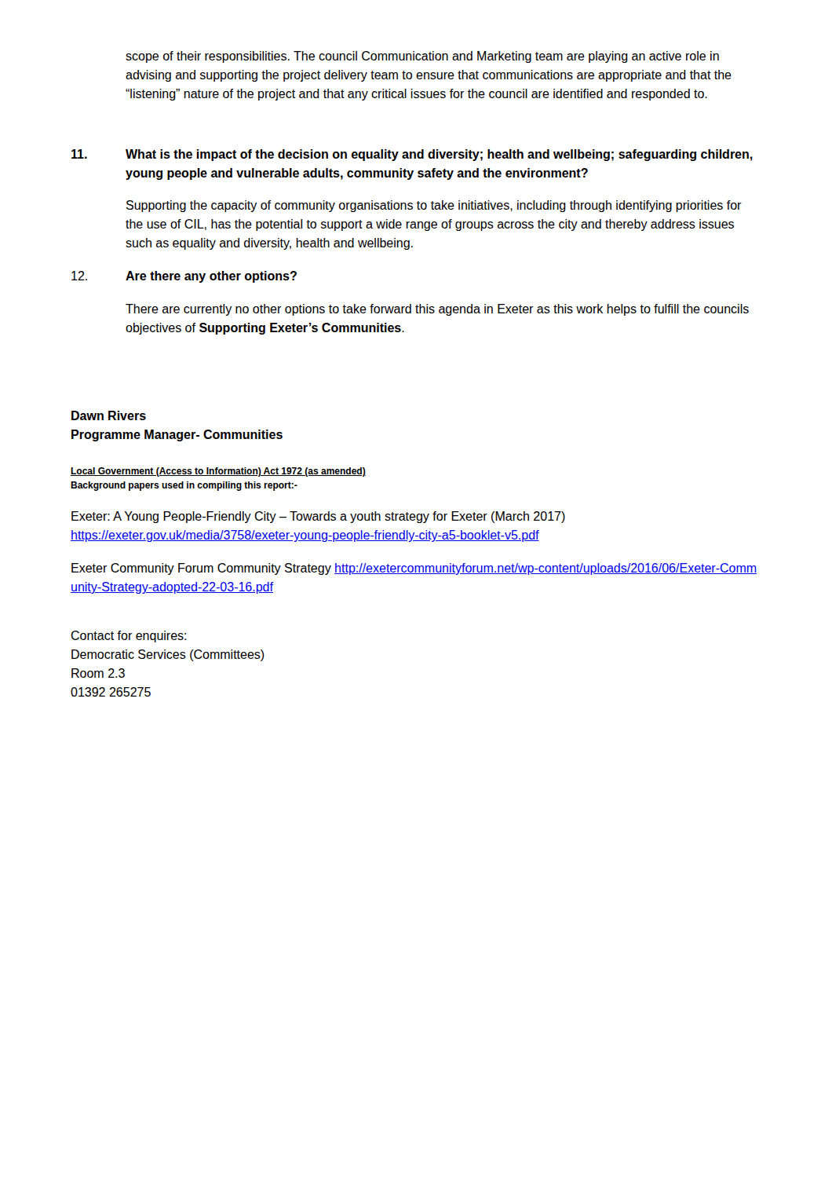scope of their responsibilities. The council Communication and Marketing team are playing an active role in advising and supporting the project delivery team to ensure that communications are appropriate and that the “listening” nature of the project and that any critical issues for the council are identified and responded to.
11.
What is the impact of the decision on equality and diversity; health and wellbeing; safeguarding children, young people and vulnerable adults, community safety and the environment?
Supporting the capacity of community organisations to take initiatives, including through identifying priorities for the use of CIL, has the potential to support a wide range of groups across the city and thereby address issues such as equality and diversity, health and wellbeing.
12.
Are there any other options?
There are currently no other options to take forward this agenda in Exeter as this work helps to fulfill the councils objectives of Supporting Exeter’s Communities.
Dawn Rivers
Programme Manager- Communities
Local Government (Access to Information) Act 1972 (as amended)
Background papers used in compiling this report:-
Exeter: A Young People-Friendly City – Towards a youth strategy for Exeter (March 2017)
https://exeter.gov.uk/media/3758/exeter-young-people-friendly-city-a5-booklet-v5.pdf
Exeter Community Forum Community Strategy http://exetercommunityforum.net/wp-content/uploads/2016/06/Exeter-Community-Strategy-adopted-22-03-16.pdf
Contact for enquires:
Democratic Services (Committees)
Room 2.3
01392 265275